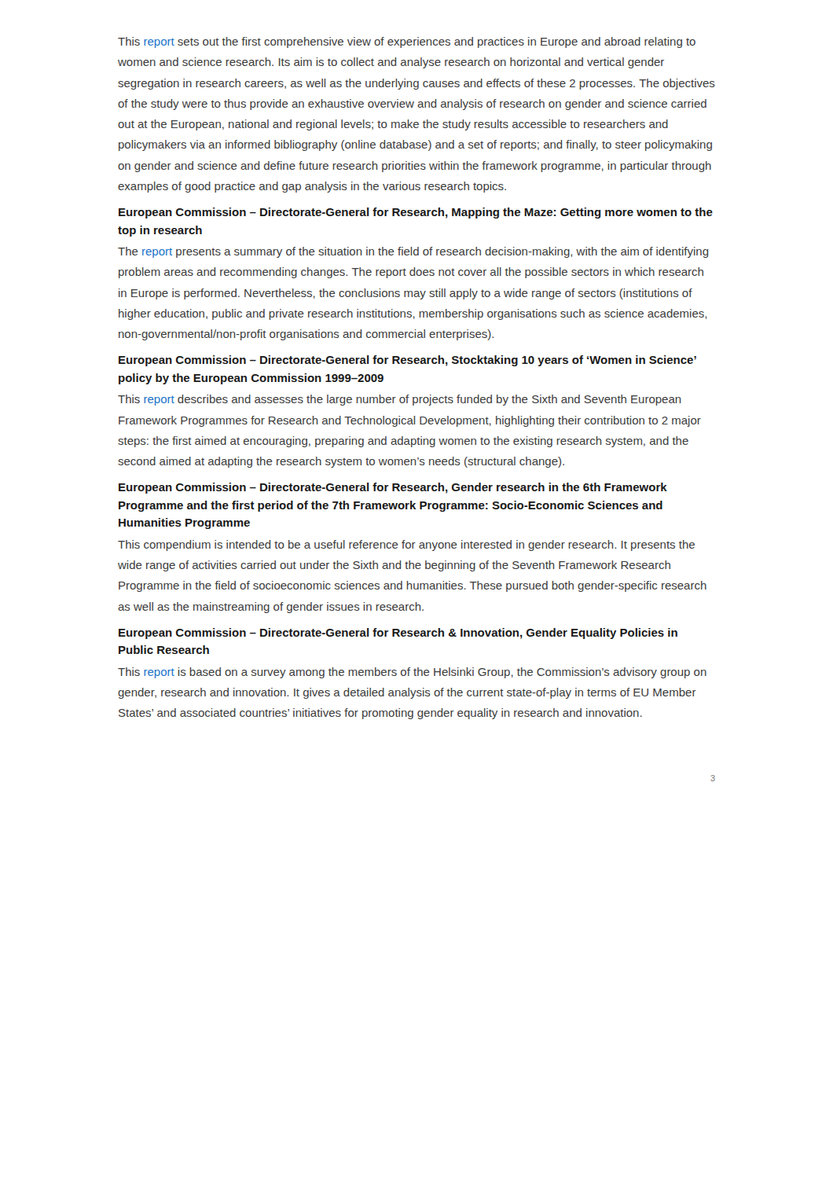This report sets out the first comprehensive view of experiences and practices in Europe and abroad relating to women and science research. Its aim is to collect and analyse research on horizontal and vertical gender segregation in research careers, as well as the underlying causes and effects of these 2 processes. The objectives of the study were to thus provide an exhaustive overview and analysis of research on gender and science carried out at the European, national and regional levels; to make the study results accessible to researchers and policymakers via an informed bibliography (online database) and a set of reports; and finally, to steer policymaking on gender and science and define future research priorities within the framework programme, in particular through examples of good practice and gap analysis in the various research topics.
European Commission – Directorate-General for Research, Mapping the Maze: Getting more women to the top in research
The report presents a summary of the situation in the field of research decision-making, with the aim of identifying problem areas and recommending changes. The report does not cover all the possible sectors in which research in Europe is performed. Nevertheless, the conclusions may still apply to a wide range of sectors (institutions of higher education, public and private research institutions, membership organisations such as science academies, non-governmental/non-profit organisations and commercial enterprises).
European Commission – Directorate-General for Research, Stocktaking 10 years of ‘Women in Science’ policy by the European Commission 1999–2009
This report describes and assesses the large number of projects funded by the Sixth and Seventh European Framework Programmes for Research and Technological Development, highlighting their contribution to 2 major steps: the first aimed at encouraging, preparing and adapting women to the existing research system, and the second aimed at adapting the research system to women’s needs (structural change).
European Commission – Directorate-General for Research, Gender research in the 6th Framework Programme and the first period of the 7th Framework Programme: Socio-Economic Sciences and Humanities Programme
This compendium is intended to be a useful reference for anyone interested in gender research. It presents the wide range of activities carried out under the Sixth and the beginning of the Seventh Framework Research Programme in the field of socioeconomic sciences and humanities. These pursued both gender-specific research as well as the mainstreaming of gender issues in research.
European Commission – Directorate-General for Research & Innovation, Gender Equality Policies in Public Research
This report is based on a survey among the members of the Helsinki Group, the Commission’s advisory group on gender, research and innovation. It gives a detailed analysis of the current state-of-play in terms of EU Member States’ and associated countries’ initiatives for promoting gender equality in research and innovation.
3